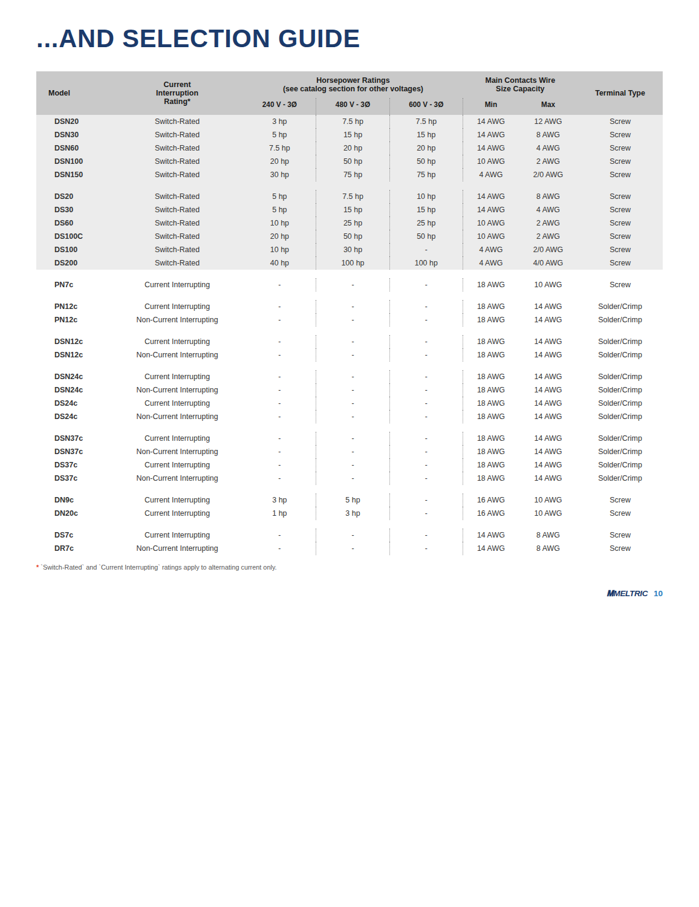...AND SELECTION GUIDE
| Model | Current Interruption Rating* | Horsepower Ratings (see catalog section for other voltages) | Main Contacts Wire Size Capacity | Terminal Type |
| --- | --- | --- | --- | --- |
| 240 V - 3Ø | 480 V - 3Ø | 600 V - 3Ø | Min | Max |
| DSN20 | Switch-Rated | 3 hp | 7.5 hp | 7.5 hp | 14 AWG | 12 AWG | Screw |
| DSN30 | Switch-Rated | 5 hp | 15 hp | 15 hp | 14 AWG | 8 AWG | Screw |
| DSN60 | Switch-Rated | 7.5 hp | 20 hp | 20 hp | 14 AWG | 4 AWG | Screw |
| DSN100 | Switch-Rated | 20 hp | 50 hp | 50 hp | 10 AWG | 2 AWG | Screw |
| DSN150 | Switch-Rated | 30 hp | 75 hp | 75 hp | 4 AWG | 2/0 AWG | Screw |
| DS20 | Switch-Rated | 5 hp | 7.5 hp | 10 hp | 14 AWG | 8 AWG | Screw |
| DS30 | Switch-Rated | 5 hp | 15 hp | 15 hp | 14 AWG | 4 AWG | Screw |
| DS60 | Switch-Rated | 10 hp | 25 hp | 25 hp | 10 AWG | 2 AWG | Screw |
| DS100C | Switch-Rated | 20 hp | 50 hp | 50 hp | 10 AWG | 2 AWG | Screw |
| DS100 | Switch-Rated | 10 hp | 30 hp | - | 4 AWG | 2/0 AWG | Screw |
| DS200 | Switch-Rated | 40 hp | 100 hp | 100 hp | 4 AWG | 4/0 AWG | Screw |
| PN7c | Current Interrupting | - | - | - | 18 AWG | 10 AWG | Screw |
| PN12c | Current Interrupting | - | - | - | 18 AWG | 14 AWG | Solder/Crimp |
| PN12c | Non-Current Interrupting | - | - | - | 18 AWG | 14 AWG | Solder/Crimp |
| DSN12c | Current Interrupting | - | - | - | 18 AWG | 14 AWG | Solder/Crimp |
| DSN12c | Non-Current Interrupting | - | - | - | 18 AWG | 14 AWG | Solder/Crimp |
| DSN24c | Current Interrupting | - | - | - | 18 AWG | 14 AWG | Solder/Crimp |
| DSN24c | Non-Current Interrupting | - | - | - | 18 AWG | 14 AWG | Solder/Crimp |
| DS24c | Current Interrupting | - | - | - | 18 AWG | 14 AWG | Solder/Crimp |
| DS24c | Non-Current Interrupting | - | - | - | 18 AWG | 14 AWG | Solder/Crimp |
| DSN37c | Current Interrupting | - | - | - | 18 AWG | 14 AWG | Solder/Crimp |
| DSN37c | Non-Current Interrupting | - | - | - | 18 AWG | 14 AWG | Solder/Crimp |
| DS37c | Current Interrupting | - | - | - | 18 AWG | 14 AWG | Solder/Crimp |
| DS37c | Non-Current Interrupting | - | - | - | 18 AWG | 14 AWG | Solder/Crimp |
| DN9c | Current Interrupting | 3 hp | 5 hp | - | 16 AWG | 10 AWG | Screw |
| DN20c | Current Interrupting | 1 hp | 3 hp | - | 16 AWG | 10 AWG | Screw |
| DS7c | Current Interrupting | - | - | - | 14 AWG | 8 AWG | Screw |
| DR7c | Non-Current Interrupting | - | - | - | 14 AWG | 8 AWG | Screw |
* `Switch-Rated` and `Current Interrupting` ratings apply to alternating current only.
𝐌MELTRIC 10